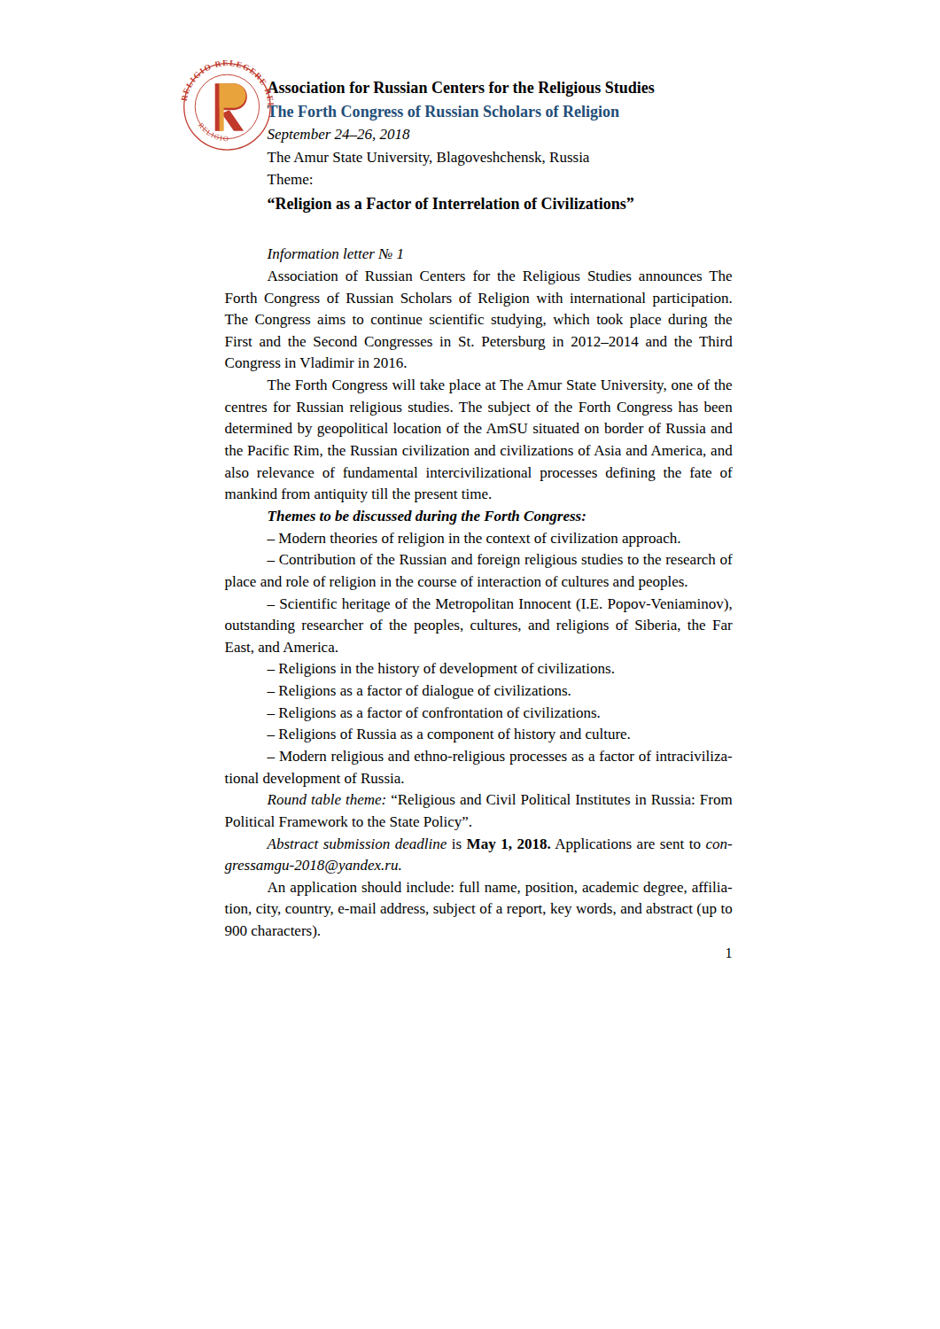RELIGIO RELEGERE RELIGARE RELIGIO
Association for Russian Centers for the Religious Studies
The Forth Congress of Russian Scholars of Religion
September 24–26, 2018
The Amur State University, Blagoveshchensk, Russia
Theme:
“Religion as a Factor of Interrelation of Civilizations”
Information letter № 1
Association of Russian Centers for the Religious Studies announces The Forth Congress of Russian Scholars of Religion with international participation. The Congress aims to continue scientific studying, which took place during the First and the Second Congresses in St. Petersburg in 2012–2014 and the Third Congress in Vladimir in 2016.
The Forth Congress will take place at The Amur State University, one of the centres for Russian religious studies. The subject of the Forth Congress has been determined by geopolitical location of the AmSU situated on border of Russia and the Pacific Rim, the Russian civilization and civilizations of Asia and America, and also relevance of fundamental intercivilizational processes defining the fate of mankind from antiquity till the present time.
Themes to be discussed during the Forth Congress:
– Modern theories of religion in the context of civilization approach.
– Contribution of the Russian and foreign religious studies to the research of place and role of religion in the course of interaction of cultures and peoples.
– Scientific heritage of the Metropolitan Innocent (I.E. Popov-Veniaminov), outstanding researcher of the peoples, cultures, and religions of Siberia, the Far East, and America.
– Religions in the history of development of civilizations.
– Religions as a factor of dialogue of civilizations.
– Religions as a factor of confrontation of civilizations.
– Religions of Russia as a component of history and culture.
– Modern religious and ethno-religious processes as a factor of intracivilizational development of Russia.
Round table theme: “Religious and Civil Political Institutes in Russia: From Political Framework to the State Policy”.
Abstract submission deadline is May 1, 2018. Applications are sent to congressamgu-2018@yandex.ru.
An application should include: full name, position, academic degree, affiliation, city, country, e-mail address, subject of a report, key words, and abstract (up to 900 characters).
1